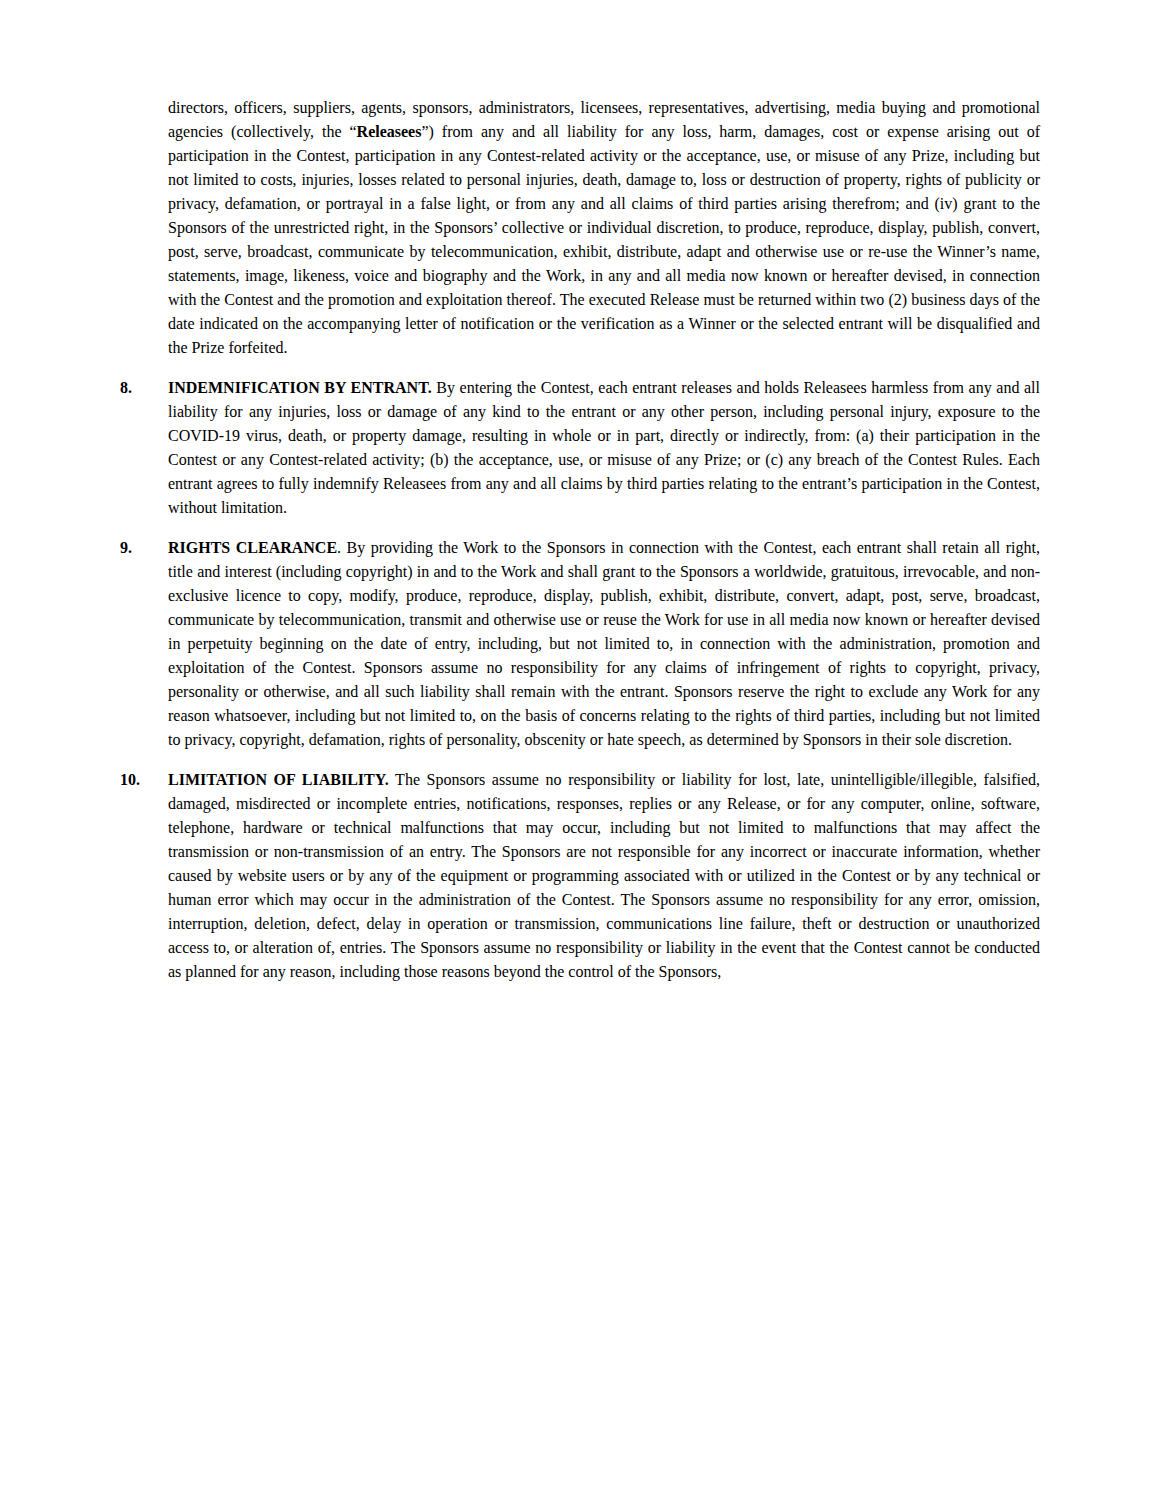directors, officers, suppliers, agents, sponsors, administrators, licensees, representatives, advertising, media buying and promotional agencies (collectively, the “Releasees”) from any and all liability for any loss, harm, damages, cost or expense arising out of participation in the Contest, participation in any Contest-related activity or the acceptance, use, or misuse of any Prize, including but not limited to costs, injuries, losses related to personal injuries, death, damage to, loss or destruction of property, rights of publicity or privacy, defamation, or portrayal in a false light, or from any and all claims of third parties arising therefrom; and (iv) grant to the Sponsors of the unrestricted right, in the Sponsors’ collective or individual discretion, to produce, reproduce, display, publish, convert, post, serve, broadcast, communicate by telecommunication, exhibit, distribute, adapt and otherwise use or re-use the Winner’s name, statements, image, likeness, voice and biography and the Work, in any and all media now known or hereafter devised, in connection with the Contest and the promotion and exploitation thereof. The executed Release must be returned within two (2) business days of the date indicated on the accompanying letter of notification or the verification as a Winner or the selected entrant will be disqualified and the Prize forfeited.
8.
INDEMNIFICATION BY ENTRANT. By entering the Contest, each entrant releases and holds Releasees harmless from any and all liability for any injuries, loss or damage of any kind to the entrant or any other person, including personal injury, exposure to the COVID-19 virus, death, or property damage, resulting in whole or in part, directly or indirectly, from: (a) their participation in the Contest or any Contest-related activity; (b) the acceptance, use, or misuse of any Prize; or (c) any breach of the Contest Rules. Each entrant agrees to fully indemnify Releasees from any and all claims by third parties relating to the entrant’s participation in the Contest, without limitation.
9.
RIGHTS CLEARANCE. By providing the Work to the Sponsors in connection with the Contest, each entrant shall retain all right, title and interest (including copyright) in and to the Work and shall grant to the Sponsors a worldwide, gratuitous, irrevocable, and non-exclusive licence to copy, modify, produce, reproduce, display, publish, exhibit, distribute, convert, adapt, post, serve, broadcast, communicate by telecommunication, transmit and otherwise use or reuse the Work for use in all media now known or hereafter devised in perpetuity beginning on the date of entry, including, but not limited to, in connection with the administration, promotion and exploitation of the Contest. Sponsors assume no responsibility for any claims of infringement of rights to copyright, privacy, personality or otherwise, and all such liability shall remain with the entrant. Sponsors reserve the right to exclude any Work for any reason whatsoever, including but not limited to, on the basis of concerns relating to the rights of third parties, including but not limited to privacy, copyright, defamation, rights of personality, obscenity or hate speech, as determined by Sponsors in their sole discretion.
10.
LIMITATION OF LIABILITY. The Sponsors assume no responsibility or liability for lost, late, unintelligible/illegible, falsified, damaged, misdirected or incomplete entries, notifications, responses, replies or any Release, or for any computer, online, software, telephone, hardware or technical malfunctions that may occur, including but not limited to malfunctions that may affect the transmission or non-transmission of an entry. The Sponsors are not responsible for any incorrect or inaccurate information, whether caused by website users or by any of the equipment or programming associated with or utilized in the Contest or by any technical or human error which may occur in the administration of the Contest. The Sponsors assume no responsibility for any error, omission, interruption, deletion, defect, delay in operation or transmission, communications line failure, theft or destruction or unauthorized access to, or alteration of, entries. The Sponsors assume no responsibility or liability in the event that the Contest cannot be conducted as planned for any reason, including those reasons beyond the control of the Sponsors,